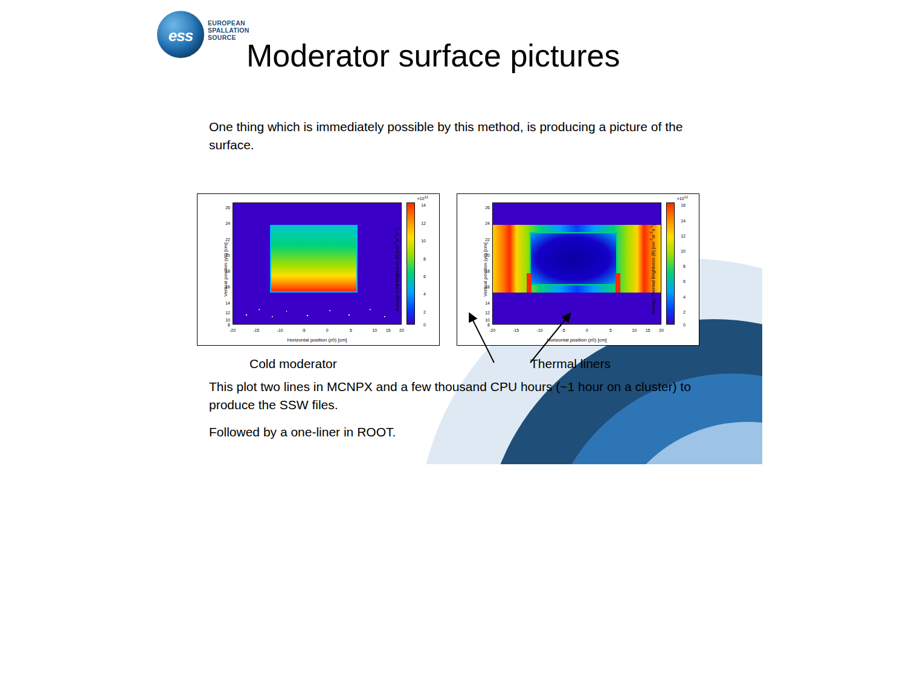EUROPEAN
SPALLATION
SOURCE
Moderator surface pictures
One thing which is immediately possible by this method, is producing a picture of the surface.
Vertical position (y0) [cm]
26 24 22 20 18 16 14 12 10 8
-20 -15 -10 -5 0 5 10 15 20
Horizontal position (z0) [cm]
×1012
14 12 10 8 6 4 2 0
Average Cold Brightness (B) [cm-2sr-1s-1]
Vertical position (y0) [cm]
26 24 22 20 18 16 14 12 10 8
-20 -15 -10 -5 0 5 10 15 20
Horizontal position (z0) [cm]
×1012
16 14 12 10 8 6 4 2 0
Average Thermal Brightness (B) [cm-2sr-1s-1]
Cold moderator
Thermal liners
This plot two lines in MCNPX and a few thousand CPU hours (~1 hour on a cluster) to produce the SSW files.
Followed by a one-liner in ROOT.